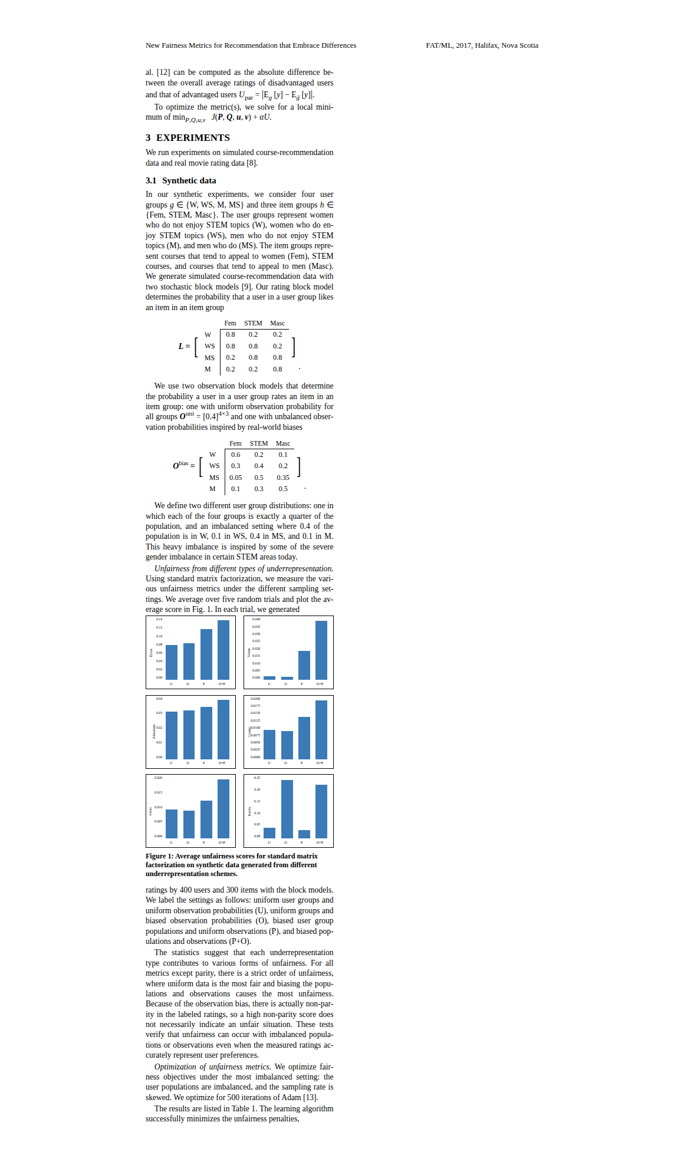New Fairness Metrics for Recommendation that Embrace Differences
FAT/ML, 2017, Halifax, Nova Scotia
al. [12] can be computed as the absolute difference between the overall average ratings of disadvantaged users and that of advantaged users Upar = |Eg [y] − Eḡ [y]|.
To optimize the metric(s), we solve for a local minimum of minP,Q,u,v J(P, Q, u, v) + αU.
3 EXPERIMENTS
We run experiments on simulated course-recommendation data and real movie rating data [8].
3.1 Synthetic data
In our synthetic experiments, we consider four user groups g ∈ {W, WS, M, MS} and three item groups h ∈ {Fem, STEM, Masc}. The user groups represent women who do not enjoy STEM topics (W), women who do enjoy STEM topics (WS), men who do not enjoy STEM topics (M), and men who do (MS). The item groups represent courses that tend to appeal to women (Fem), STEM courses, and courses that tend to appeal to men (Masc). We generate simulated course-recommendation data with two stochastic block models [9]. Our rating block model determines the probability that a user in a user group likes an item in an item group
L = [
| | Fem | STEM | Masc |
| --- | --- | --- | --- |
| W | 0.8 | 0.2 | 0.2 |
| WS | 0.8 | 0.8 | 0.2 |
| MS | 0.2 | 0.8 | 0.8 |
| M | 0.2 | 0.2 | 0.8 |
] .
We use two observation block models that determine the probability a user in a user group rates an item in an item group: one with uniform observation probability for all groups Ouni = [0.4]4×3 and one with unbalanced observation probabilities inspired by real-world biases
Obias = [
| | Fem | STEM | Masc |
| --- | --- | --- | --- |
| W | 0.6 | 0.2 | 0.1 |
| WS | 0.3 | 0.4 | 0.2 |
| MS | 0.05 | 0.5 | 0.35 |
| M | 0.1 | 0.3 | 0.5 |
] .
We define two different user group distributions: one in which each of the four groups is exactly a quarter of the population, and an imbalanced setting where 0.4 of the population is in W, 0.1 in WS, 0.4 in MS, and 0.1 in M. This heavy imbalance is inspired by some of the severe gender imbalance in certain STEM areas today.
Unfairness from different types of underrepresentation. Using standard matrix factorization, we measure the various unfairness metrics under the different sampling settings. We average over five random trials and plot the average score in Fig. 1. In each trial, we generated
Error
0.140.120.100.080.060.040.020.00
UOPO+P
Value
0.0400.0350.0300.0250.0200.0150.0100.0050.000
UOPO+P
Absolute
0.040.030.020.010.00
UOPO+P
Under
0.02000.01750.01500.01250.01000.00750.00500.00250.0000
UOPO+P
Over
0.0200.0150.0100.0050.000
UOPO+P
Parity
0.250.200.150.100.050.00
UOPO+P
Figure 1: Average unfairness scores for standard matrix factorization on synthetic data generated from different underrepresentation schemes.
ratings by 400 users and 300 items with the block models. We label the settings as follows: uniform user groups and uniform observation probabilities (U), uniform groups and biased observation probabilities (O), biased user group populations and uniform observations (P), and biased populations and observations (P+O).
The statistics suggest that each underrepresentation type contributes to various forms of unfairness. For all metrics except parity, there is a strict order of unfairness, where uniform data is the most fair and biasing the populations and observations causes the most unfairness. Because of the observation bias, there is actually non-parity in the labeled ratings, so a high non-parity score does not necessarily indicate an unfair situation. These tests verify that unfairness can occur with imbalanced populations or observations even when the measured ratings accurately represent user preferences.
Optimization of unfairness metrics. We optimize fairness objectives under the most imbalanced setting: the user populations are imbalanced, and the sampling rate is skewed. We optimize for 500 iterations of Adam [13].
The results are listed in Table 1. The learning algorithm successfully minimizes the unfairness penalties,